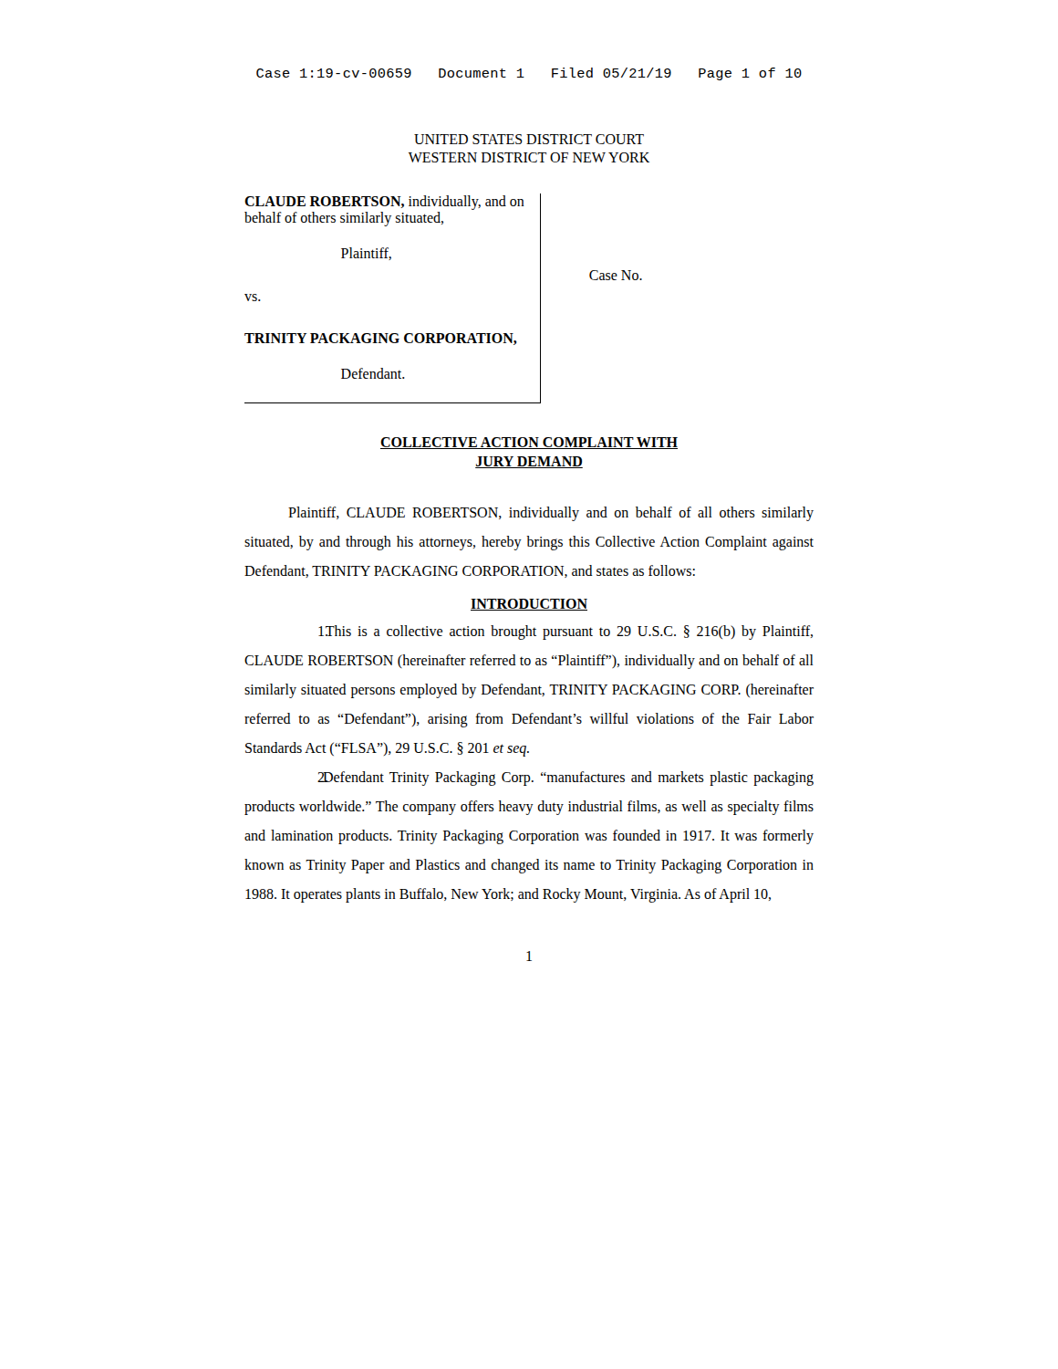Case 1:19-cv-00659 Document 1 Filed 05/21/19 Page 1 of 10
UNITED STATES DISTRICT COURT
WESTERN DISTRICT OF NEW YORK
| CLAUDE ROBERTSON, individually, and on behalf of others similarly situated, Plaintiff, vs. TRINITY PACKAGING CORPORATION, Defendant. | Case No. |
COLLECTIVE ACTION COMPLAINT WITH
JURY DEMAND
Plaintiff, CLAUDE ROBERTSON, individually and on behalf of all others similarly situated, by and through his attorneys, hereby brings this Collective Action Complaint against Defendant, TRINITY PACKAGING CORPORATION, and states as follows:
INTRODUCTION
1. This is a collective action brought pursuant to 29 U.S.C. § 216(b) by Plaintiff, CLAUDE ROBERTSON (hereinafter referred to as “Plaintiff”), individually and on behalf of all similarly situated persons employed by Defendant, TRINITY PACKAGING CORP. (hereinafter referred to as “Defendant”), arising from Defendant’s willful violations of the Fair Labor Standards Act (“FLSA”), 29 U.S.C. § 201 et seq.
2. Defendant Trinity Packaging Corp. “manufactures and markets plastic packaging products worldwide.” The company offers heavy duty industrial films, as well as specialty films and lamination products. Trinity Packaging Corporation was founded in 1917. It was formerly known as Trinity Paper and Plastics and changed its name to Trinity Packaging Corporation in 1988. It operates plants in Buffalo, New York; and Rocky Mount, Virginia. As of April 10,
1